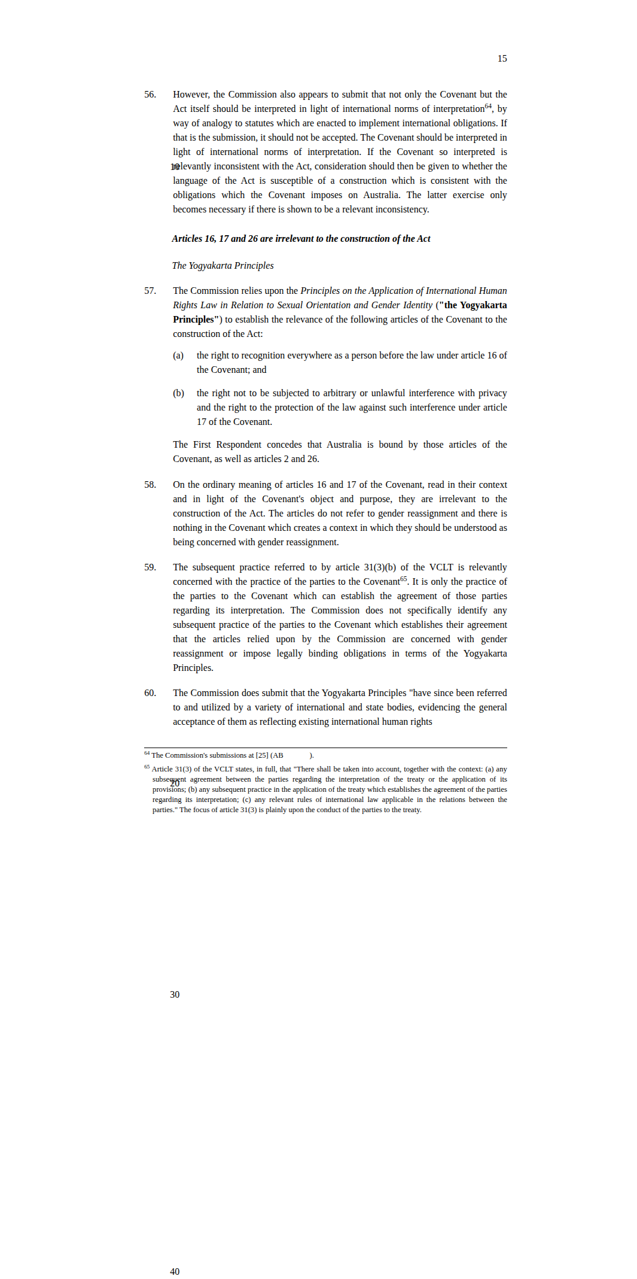15
10 56. However, the Commission also appears to submit that not only the Covenant but the Act itself should be interpreted in light of international norms of interpretation64, by way of analogy to statutes which are enacted to implement international obligations. If that is the submission, it should not be accepted. The Covenant should be interpreted in light of international norms of interpretation. If the Covenant so interpreted is relevantly inconsistent with the Act, consideration should then be given to whether the language of the Act is susceptible of a construction which is consistent with the obligations which the Covenant imposes on Australia. The latter exercise only becomes necessary if there is shown to be a relevant inconsistency.
Articles 16, 17 and 26 are irrelevant to the construction of the Act
The Yogyakarta Principles
57. The Commission relies upon the Principles on the Application of International Human Rights Law in Relation to Sexual Orientation and Gender Identity ("the Yogyakarta Principles") to establish the relevance of the following articles of the Covenant to the construction of the Act:
(a) the right to recognition everywhere as a person before the law under article 16 of the Covenant; and
(b) the right not to be subjected to arbitrary or unlawful interference with privacy and the right to the protection of the law against such interference under article 17 of the Covenant.
The First Respondent concedes that Australia is bound by those articles of the Covenant, as well as articles 2 and 26.
20 58. On the ordinary meaning of articles 16 and 17 of the Covenant, read in their context and in light of the Covenant's object and purpose, they are irrelevant to the construction of the Act. The articles do not refer to gender reassignment and there is nothing in the Covenant which creates a context in which they should be understood as being concerned with gender reassignment.
30 59. The subsequent practice referred to by article 31(3)(b) of the VCLT is relevantly concerned with the practice of the parties to the Covenant65. It is only the practice of the parties to the Covenant which can establish the agreement of those parties regarding its interpretation. The Commission does not specifically identify any subsequent practice of the parties to the Covenant which establishes their agreement that the articles relied upon by the Commission are concerned with gender reassignment or impose legally binding obligations in terms of the Yogyakarta Principles.
40 60. The Commission does submit that the Yogyakarta Principles "have since been referred to and utilized by a variety of international and state bodies, evidencing the general acceptance of them as reflecting existing international human rights
64 The Commission's submissions at [25] (AB ).
65 Article 31(3) of the VCLT states, in full, that "There shall be taken into account, together with the context: (a) any subsequent agreement between the parties regarding the interpretation of the treaty or the application of its provisions; (b) any subsequent practice in the application of the treaty which establishes the agreement of the parties regarding its interpretation; (c) any relevant rules of international law applicable in the relations between the parties." The focus of article 31(3) is plainly upon the conduct of the parties to the treaty.